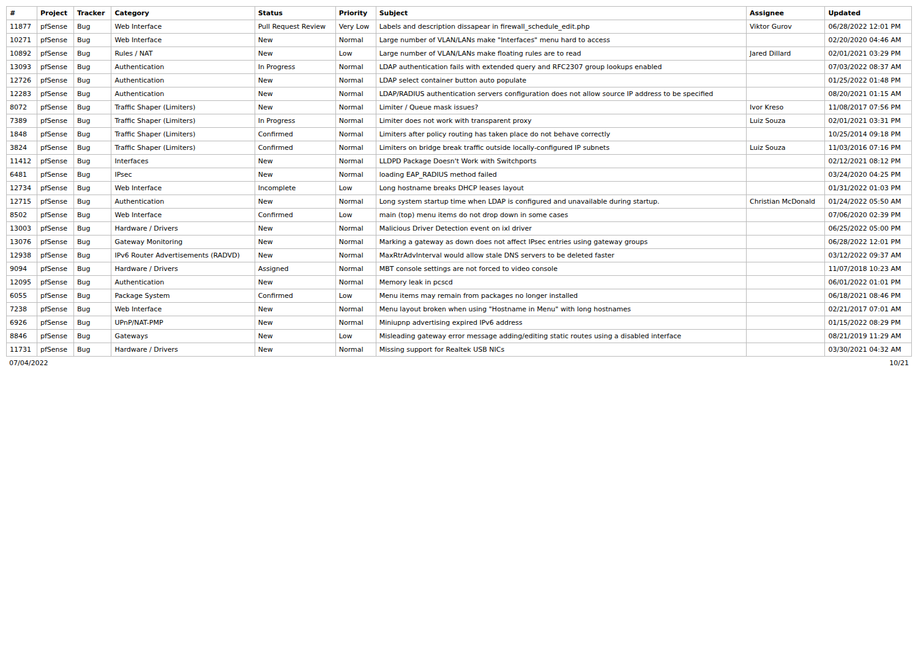| # | Project | Tracker | Category | Status | Priority | Subject | Assignee | Updated |
| --- | --- | --- | --- | --- | --- | --- | --- | --- |
| 11877 | pfSense | Bug | Web Interface | Pull Request Review | Very Low | Labels and description dissapear in firewall_schedule_edit.php | Viktor Gurov | 06/28/2022 12:01 PM |
| 10271 | pfSense | Bug | Web Interface | New | Normal | Large number of VLAN/LANs make "Interfaces" menu hard to access | | 02/20/2020 04:46 AM |
| 10892 | pfSense | Bug | Rules / NAT | New | Low | Large number of VLAN/LANs make floating rules are to read | Jared Dillard | 02/01/2021 03:29 PM |
| 13093 | pfSense | Bug | Authentication | In Progress | Normal | LDAP authentication fails with extended query and RFC2307 group lookups enabled | | 07/03/2022 08:37 AM |
| 12726 | pfSense | Bug | Authentication | New | Normal | LDAP select container button auto populate | | 01/25/2022 01:48 PM |
| 12283 | pfSense | Bug | Authentication | New | Normal | LDAP/RADIUS authentication servers configuration does not allow source IP address to be specified | | 08/20/2021 01:15 AM |
| 8072 | pfSense | Bug | Traffic Shaper (Limiters) | New | Normal | Limiter / Queue mask issues? | Ivor Kreso | 11/08/2017 07:56 PM |
| 7389 | pfSense | Bug | Traffic Shaper (Limiters) | In Progress | Normal | Limiter does not work with transparent proxy | Luiz Souza | 02/01/2021 03:31 PM |
| 1848 | pfSense | Bug | Traffic Shaper (Limiters) | Confirmed | Normal | Limiters after policy routing has taken place do not behave correctly | | 10/25/2014 09:18 PM |
| 3824 | pfSense | Bug | Traffic Shaper (Limiters) | Confirmed | Normal | Limiters on bridge break traffic outside locally-configured IP subnets | Luiz Souza | 11/03/2016 07:16 PM |
| 11412 | pfSense | Bug | Interfaces | New | Normal | LLDPD Package Doesn't Work with Switchports | | 02/12/2021 08:12 PM |
| 6481 | pfSense | Bug | IPsec | New | Normal | loading EAP_RADIUS method failed | | 03/24/2020 04:25 PM |
| 12734 | pfSense | Bug | Web Interface | Incomplete | Low | Long hostname breaks DHCP leases layout | | 01/31/2022 01:03 PM |
| 12715 | pfSense | Bug | Authentication | New | Normal | Long system startup time when LDAP is configured and unavailable during startup. | Christian McDonald | 01/24/2022 05:50 AM |
| 8502 | pfSense | Bug | Web Interface | Confirmed | Low | main (top) menu items do not drop down in some cases | | 07/06/2020 02:39 PM |
| 13003 | pfSense | Bug | Hardware / Drivers | New | Normal | Malicious Driver Detection event on ixl driver | | 06/25/2022 05:00 PM |
| 13076 | pfSense | Bug | Gateway Monitoring | New | Normal | Marking a gateway as down does not affect IPsec entries using gateway groups | | 06/28/2022 12:01 PM |
| 12938 | pfSense | Bug | IPv6 Router Advertisements (RADVD) | New | Normal | MaxRtrAdvInterval would allow stale DNS servers to be deleted faster | | 03/12/2022 09:37 AM |
| 9094 | pfSense | Bug | Hardware / Drivers | Assigned | Normal | MBT console settings are not forced to video console | | 11/07/2018 10:23 AM |
| 12095 | pfSense | Bug | Authentication | New | Normal | Memory leak in pcscd | | 06/01/2022 01:01 PM |
| 6055 | pfSense | Bug | Package System | Confirmed | Low | Menu items may remain from packages no longer installed | | 06/18/2021 08:46 PM |
| 7238 | pfSense | Bug | Web Interface | New | Normal | Menu layout broken when using "Hostname in Menu" with long hostnames | | 02/21/2017 07:01 AM |
| 6926 | pfSense | Bug | UPnP/NAT-PMP | New | Normal | Miniupnp advertising expired IPv6 address | | 01/15/2022 08:29 PM |
| 8846 | pfSense | Bug | Gateways | New | Low | Misleading gateway error message adding/editing static routes using a disabled interface | | 08/21/2019 11:29 AM |
| 11731 | pfSense | Bug | Hardware / Drivers | New | Normal | Missing support for Realtek USB NICs | | 03/30/2021 04:32 AM |
| 07/04/2022 | 10/21 |